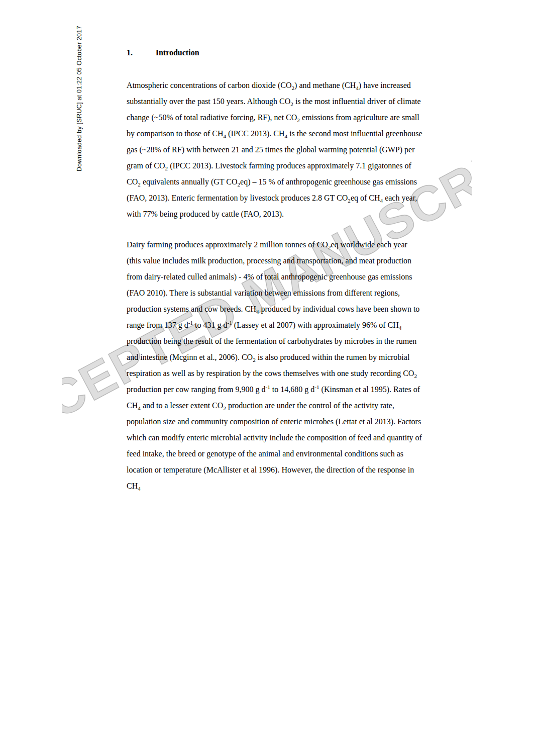Downloaded by [SRUC] at 01:22 05 October 2017
ACCEPTED MANUSCRIPT
1. Introduction
Atmospheric concentrations of carbon dioxide (CO2) and methane (CH4) have increased substantially over the past 150 years. Although CO2 is the most influential driver of climate change (~50% of total radiative forcing, RF), net CO2 emissions from agriculture are small by comparison to those of CH4 (IPCC 2013). CH4 is the second most influential greenhouse gas (~28% of RF) with between 21 and 25 times the global warming potential (GWP) per gram of CO2 (IPCC 2013). Livestock farming produces approximately 7.1 gigatonnes of CO2 equivalents annually (GT CO2eq) – 15 % of anthropogenic greenhouse gas emissions (FAO, 2013). Enteric fermentation by livestock produces 2.8 GT CO2eq of CH4 each year, with 77% being produced by cattle (FAO, 2013).
Dairy farming produces approximately 2 million tonnes of CO2eq worldwide each year (this value includes milk production, processing and transportation, and meat production from dairy-related culled animals) - 4% of total anthropogenic greenhouse gas emissions (FAO 2010). There is substantial variation between emissions from different regions, production systems and cow breeds. CH4 produced by individual cows have been shown to range from 137 g d-1 to 431 g d-1 (Lassey et al 2007) with approximately 96% of CH4 production being the result of the fermentation of carbohydrates by microbes in the rumen and intestine (Mcginn et al., 2006). CO2 is also produced within the rumen by microbial respiration as well as by respiration by the cows themselves with one study recording CO2 production per cow ranging from 9,900 g d-1 to 14,680 g d-1 (Kinsman et al 1995). Rates of CH4 and to a lesser extent CO2 production are under the control of the activity rate, population size and community composition of enteric microbes (Lettat et al 2013). Factors which can modify enteric microbial activity include the composition of feed and quantity of feed intake, the breed or genotype of the animal and environmental conditions such as location or temperature (McAllister et al 1996). However, the direction of the response in CH4